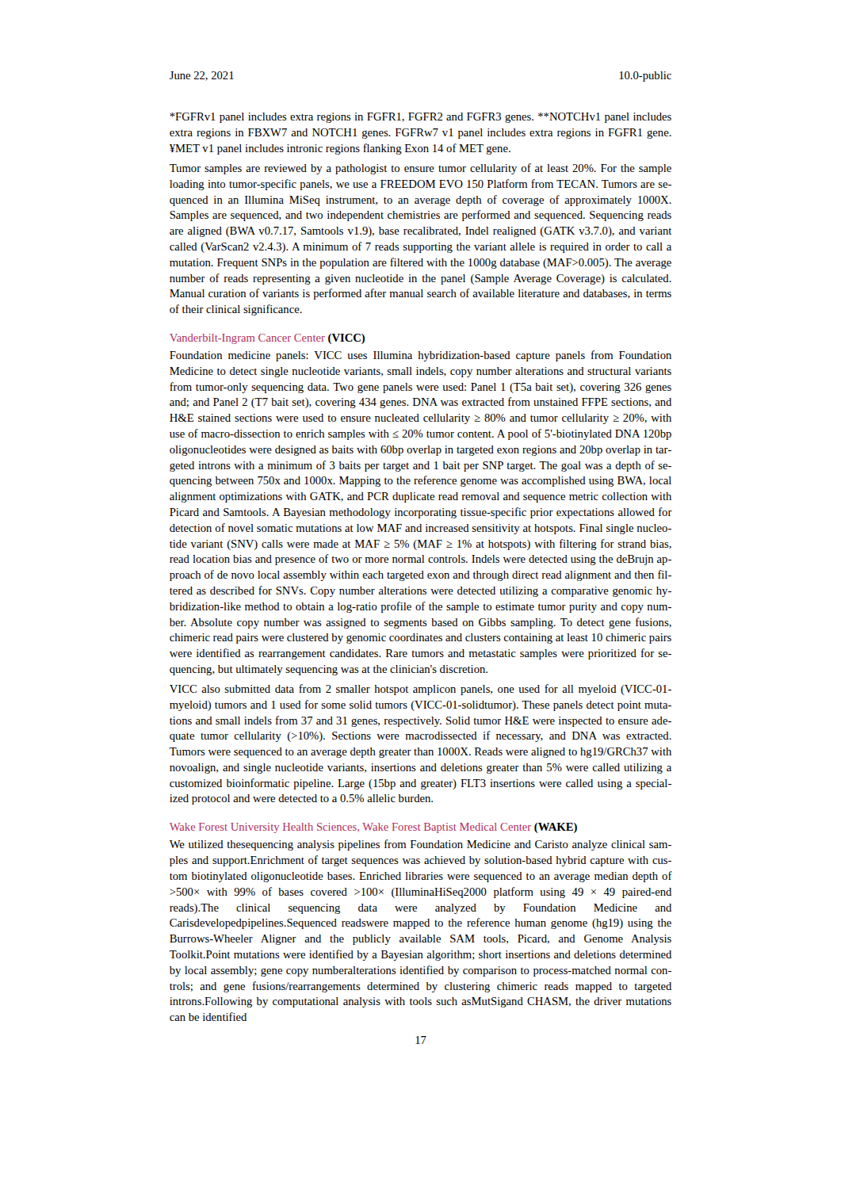June 22, 2021 10.0-public
*FGFRv1 panel includes extra regions in FGFR1, FGFR2 and FGFR3 genes. **NOTCHv1 panel includes extra regions in FBXW7 and NOTCH1 genes. FGFRw7 v1 panel includes extra regions in FGFR1 gene. ¥MET v1 panel includes intronic regions flanking Exon 14 of MET gene.
Tumor samples are reviewed by a pathologist to ensure tumor cellularity of at least 20%. For the sample loading into tumor-specific panels, we use a FREEDOM EVO 150 Platform from TECAN. Tumors are sequenced in an Illumina MiSeq instrument, to an average depth of coverage of approximately 1000X. Samples are sequenced, and two independent chemistries are performed and sequenced. Sequencing reads are aligned (BWA v0.7.17, Samtools v1.9), base recalibrated, Indel realigned (GATK v3.7.0), and variant called (VarScan2 v2.4.3). A minimum of 7 reads supporting the variant allele is required in order to call a mutation. Frequent SNPs in the population are filtered with the 1000g database (MAF>0.005). The average number of reads representing a given nucleotide in the panel (Sample Average Coverage) is calculated. Manual curation of variants is performed after manual search of available literature and databases, in terms of their clinical significance.
Vanderbilt-Ingram Cancer Center (VICC)
Foundation medicine panels: VICC uses Illumina hybridization-based capture panels from Foundation Medicine to detect single nucleotide variants, small indels, copy number alterations and structural variants from tumor-only sequencing data. Two gene panels were used: Panel 1 (T5a bait set), covering 326 genes and; and Panel 2 (T7 bait set), covering 434 genes. DNA was extracted from unstained FFPE sections, and H&E stained sections were used to ensure nucleated cellularity ≥ 80% and tumor cellularity ≥ 20%, with use of macro-dissection to enrich samples with ≤ 20% tumor content. A pool of 5'-biotinylated DNA 120bp oligonucleotides were designed as baits with 60bp overlap in targeted exon regions and 20bp overlap in targeted introns with a minimum of 3 baits per target and 1 bait per SNP target. The goal was a depth of sequencing between 750x and 1000x. Mapping to the reference genome was accomplished using BWA, local alignment optimizations with GATK, and PCR duplicate read removal and sequence metric collection with Picard and Samtools. A Bayesian methodology incorporating tissue-specific prior expectations allowed for detection of novel somatic mutations at low MAF and increased sensitivity at hotspots. Final single nucleotide variant (SNV) calls were made at MAF ≥ 5% (MAF ≥ 1% at hotspots) with filtering for strand bias, read location bias and presence of two or more normal controls. Indels were detected using the deBrujn approach of de novo local assembly within each targeted exon and through direct read alignment and then filtered as described for SNVs. Copy number alterations were detected utilizing a comparative genomic hybridization-like method to obtain a log-ratio profile of the sample to estimate tumor purity and copy number. Absolute copy number was assigned to segments based on Gibbs sampling. To detect gene fusions, chimeric read pairs were clustered by genomic coordinates and clusters containing at least 10 chimeric pairs were identified as rearrangement candidates. Rare tumors and metastatic samples were prioritized for sequencing, but ultimately sequencing was at the clinician's discretion.
VICC also submitted data from 2 smaller hotspot amplicon panels, one used for all myeloid (VICC-01-myeloid) tumors and 1 used for some solid tumors (VICC-01-solidtumor). These panels detect point mutations and small indels from 37 and 31 genes, respectively. Solid tumor H&E were inspected to ensure adequate tumor cellularity (>10%). Sections were macrodissected if necessary, and DNA was extracted. Tumors were sequenced to an average depth greater than 1000X. Reads were aligned to hg19/GRCh37 with novoalign, and single nucleotide variants, insertions and deletions greater than 5% were called utilizing a customized bioinformatic pipeline. Large (15bp and greater) FLT3 insertions were called using a specialized protocol and were detected to a 0.5% allelic burden.
Wake Forest University Health Sciences, Wake Forest Baptist Medical Center (WAKE)
We utilized thesequencing analysis pipelines from Foundation Medicine and Caristo analyze clinical samples and support.Enrichment of target sequences was achieved by solution-based hybrid capture with custom biotinylated oligonucleotide bases. Enriched libraries were sequenced to an average median depth of >500× with 99% of bases covered >100× (IlluminaHiSeq2000 platform using 49 × 49 paired-end reads).The clinical sequencing data were analyzed by Foundation Medicine and Carisdevelopedpipelines.Sequenced readswere mapped to the reference human genome (hg19) using the Burrows-Wheeler Aligner and the publicly available SAM tools, Picard, and Genome Analysis Toolkit.Point mutations were identified by a Bayesian algorithm; short insertions and deletions determined by local assembly; gene copy numberalterations identified by comparison to process-matched normal controls; and gene fusions/rearrangements determined by clustering chimeric reads mapped to targeted introns.Following by computational analysis with tools such asMutSigand CHASM, the driver mutations can be identified
17